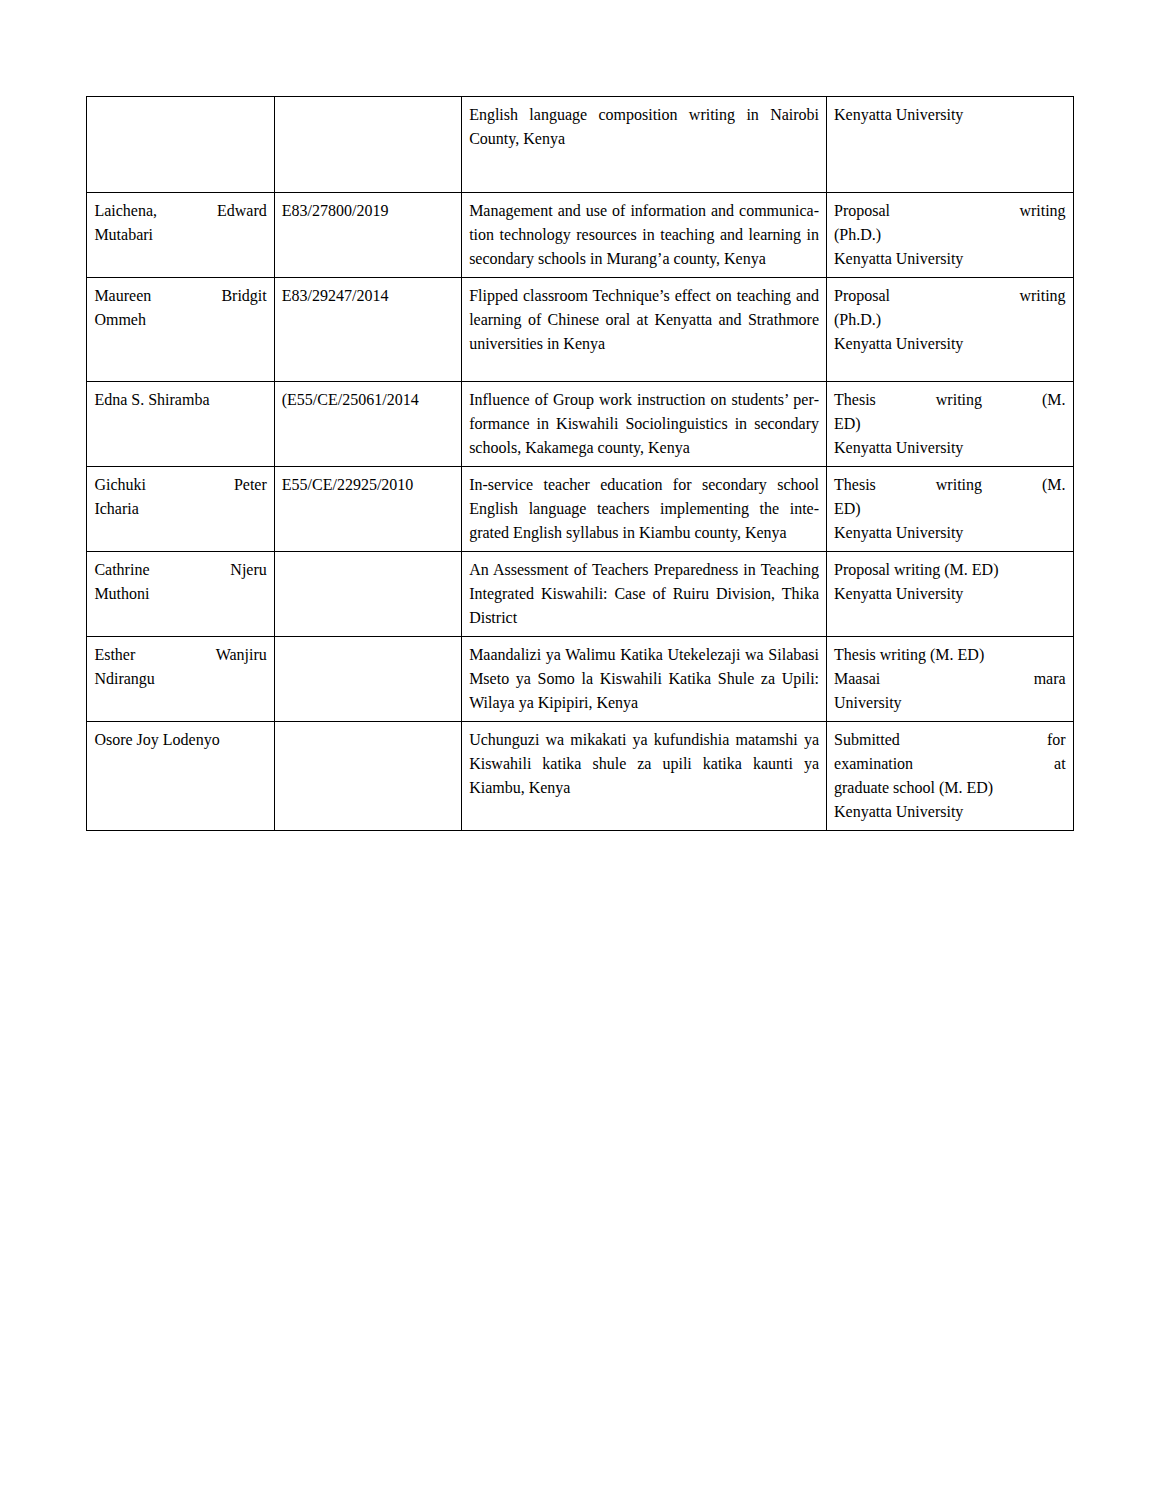| | | English language composition writing in Nairobi County, Kenya | Kenyatta University |
| Laichena, Edward Mutabari | E83/27800/2019 | Management and use of information and communication technology resources in teaching and learning in secondary schools in Murang’a county, Kenya | Proposal writing (Ph.D.) Kenyatta University |
| Maureen Bridgit Ommeh | E83/29247/2014 | Flipped classroom Technique’s effect on teaching and learning of Chinese oral at Kenyatta and Strathmore universities in Kenya | Proposal writing (Ph.D.) Kenyatta University |
| Edna S. Shiramba | (E55/CE/25061/2014 | Influence of Group work instruction on students’ performance in Kiswahili Sociolinguistics in secondary schools, Kakamega county, Kenya | Thesis writing (M. ED) Kenyatta University |
| Gichuki Peter Icharia | E55/CE/22925/2010 | In-service teacher education for secondary school English language teachers implementing the integrated English syllabus in Kiambu county, Kenya | Thesis writing (M. ED) Kenyatta University |
| Cathrine Njeru Muthoni | | An Assessment of Teachers Preparedness in Teaching Integrated Kiswahili: Case of Ruiru Division, Thika District | Proposal writing (M. ED) Kenyatta University |
| Esther Wanjiru Ndirangu | | Maandalizi ya Walimu Katika Utekelezaji wa Silabasi Mseto ya Somo la Kiswahili Katika Shule za Upili: Wilaya ya Kipipiri, Kenya | Thesis writing (M. ED) Maasai mara University |
| Osore Joy Lodenyo | | Uchunguzi wa mikakati ya kufundishia matamshi ya Kiswahili katika shule za upili katika kaunti ya Kiambu, Kenya | Submitted for examination at graduate school (M. ED) Kenyatta University |